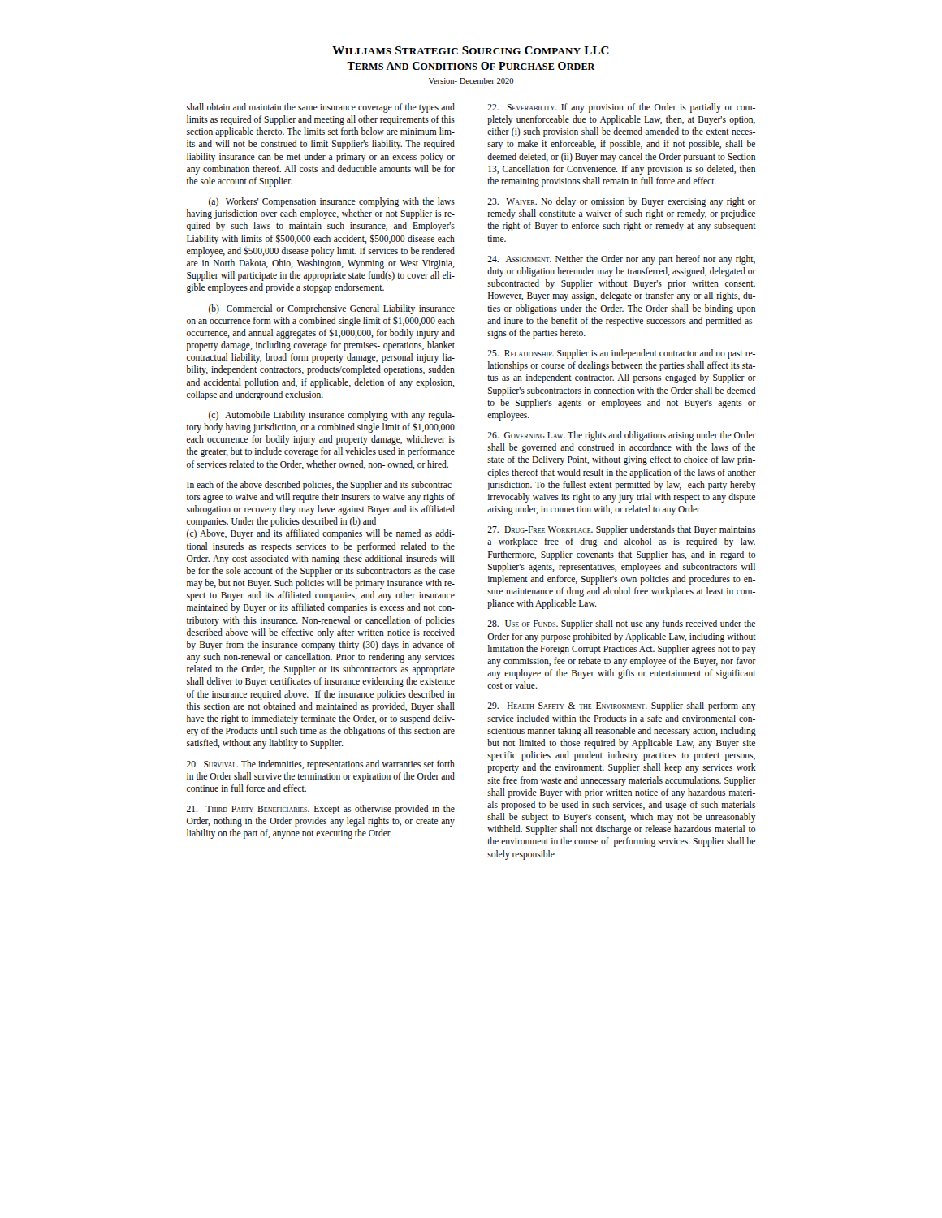WILLIAMS STRATEGIC SOURCING COMPANY LLC
TERMS AND CONDITIONS OF PURCHASE ORDER
Version- December 2020
shall obtain and maintain the same insurance coverage of the types and limits as required of Supplier and meeting all other requirements of this section applicable thereto. The limits set forth below are minimum limits and will not be construed to limit Supplier's liability. The required liability insurance can be met under a primary or an excess policy or any combination thereof. All costs and deductible amounts will be for the sole account of Supplier.
(a) Workers' Compensation insurance complying with the laws having jurisdiction over each employee, whether or not Supplier is required by such laws to maintain such insurance, and Employer's Liability with limits of $500,000 each accident, $500,000 disease each employee, and $500,000 disease policy limit. If services to be rendered are in North Dakota, Ohio, Washington, Wyoming or West Virginia, Supplier will participate in the appropriate state fund(s) to cover all eligible employees and provide a stopgap endorsement.
(b) Commercial or Comprehensive General Liability insurance on an occurrence form with a combined single limit of $1,000,000 each occurrence, and annual aggregates of $1,000,000, for bodily injury and property damage, including coverage for premises- operations, blanket contractual liability, broad form property damage, personal injury liability, independent contractors, products/completed operations, sudden and accidental pollution and, if applicable, deletion of any explosion, collapse and underground exclusion.
(c) Automobile Liability insurance complying with any regulatory body having jurisdiction, or a combined single limit of $1,000,000 each occurrence for bodily injury and property damage, whichever is the greater, but to include coverage for all vehicles used in performance of services related to the Order, whether owned, non- owned, or hired.
In each of the above described policies, the Supplier and its subcontractors agree to waive and will require their insurers to waive any rights of subrogation or recovery they may have against Buyer and its affiliated companies. Under the policies described in (b) and
(c) Above, Buyer and its affiliated companies will be named as additional insureds as respects services to be performed related to the Order. Any cost associated with naming these additional insureds will be for the sole account of the Supplier or its subcontractors as the case may be, but not Buyer. Such policies will be primary insurance with respect to Buyer and its affiliated companies, and any other insurance maintained by Buyer or its affiliated companies is excess and not contributory with this insurance. Non-renewal or cancellation of policies described above will be effective only after written notice is received by Buyer from the insurance company thirty (30) days in advance of any such non-renewal or cancellation. Prior to rendering any services related to the Order, the Supplier or its subcontractors as appropriate shall deliver to Buyer certificates of insurance evidencing the existence of the insurance required above. If the insurance policies described in this section are not obtained and maintained as provided, Buyer shall have the right to immediately terminate the Order, or to suspend delivery of the Products until such time as the obligations of this section are satisfied, without any liability to Supplier.
20. Survival. The indemnities, representations and warranties set forth in the Order shall survive the termination or expiration of the Order and continue in full force and effect.
21. Third Party Beneficiaries. Except as otherwise provided in the Order, nothing in the Order provides any legal rights to, or create any liability on the part of, anyone not executing the Order.
22. Severability. If any provision of the Order is partially or completely unenforceable due to Applicable Law, then, at Buyer's option, either (i) such provision shall be deemed amended to the extent necessary to make it enforceable, if possible, and if not possible, shall be deemed deleted, or (ii) Buyer may cancel the Order pursuant to Section 13, Cancellation for Convenience. If any provision is so deleted, then the remaining provisions shall remain in full force and effect.
23. Waiver. No delay or omission by Buyer exercising any right or remedy shall constitute a waiver of such right or remedy, or prejudice the right of Buyer to enforce such right or remedy at any subsequent time.
24. Assignment. Neither the Order nor any part hereof nor any right, duty or obligation hereunder may be transferred, assigned, delegated or subcontracted by Supplier without Buyer's prior written consent. However, Buyer may assign, delegate or transfer any or all rights, duties or obligations under the Order. The Order shall be binding upon and inure to the benefit of the respective successors and permitted assigns of the parties hereto.
25. Relationship. Supplier is an independent contractor and no past relationships or course of dealings between the parties shall affect its status as an independent contractor. All persons engaged by Supplier or Supplier's subcontractors in connection with the Order shall be deemed to be Supplier's agents or employees and not Buyer's agents or employees.
26. Governing Law. The rights and obligations arising under the Order shall be governed and construed in accordance with the laws of the state of the Delivery Point, without giving effect to choice of law principles thereof that would result in the application of the laws of another jurisdiction. To the fullest extent permitted by law, each party hereby irrevocably waives its right to any jury trial with respect to any dispute arising under, in connection with, or related to any Order
27. Drug-Free Workplace. Supplier understands that Buyer maintains a workplace free of drug and alcohol as is required by law. Furthermore, Supplier covenants that Supplier has, and in regard to Supplier's agents, representatives, employees and subcontractors will implement and enforce, Supplier's own policies and procedures to ensure maintenance of drug and alcohol free workplaces at least in compliance with Applicable Law.
28. Use of Funds. Supplier shall not use any funds received under the Order for any purpose prohibited by Applicable Law, including without limitation the Foreign Corrupt Practices Act. Supplier agrees not to pay any commission, fee or rebate to any employee of the Buyer, nor favor any employee of the Buyer with gifts or entertainment of significant cost or value.
29. Health Safety & the Environment. Supplier shall perform any service included within the Products in a safe and environmental conscientious manner taking all reasonable and necessary action, including but not limited to those required by Applicable Law, any Buyer site specific policies and prudent industry practices to protect persons, property and the environment. Supplier shall keep any services work site free from waste and unnecessary materials accumulations. Supplier shall provide Buyer with prior written notice of any hazardous materials proposed to be used in such services, and usage of such materials shall be subject to Buyer's consent, which may not be unreasonably withheld. Supplier shall not discharge or release hazardous material to the environment in the course of performing services. Supplier shall be solely responsible